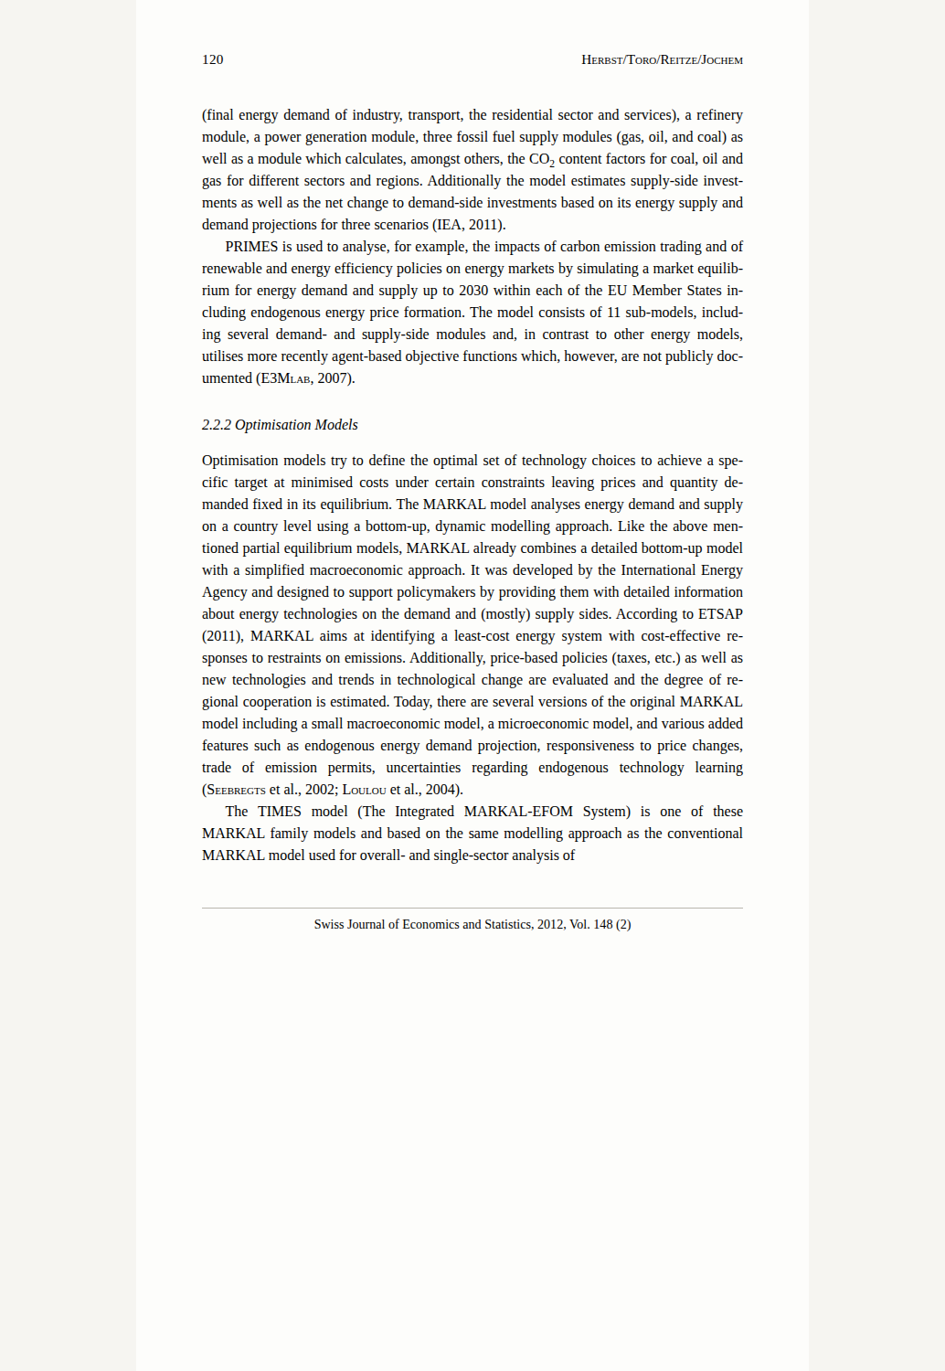120 Herbst/Toro/Reitze/Jochem
(final energy demand of industry, transport, the residential sector and services), a refinery module, a power generation module, three fossil fuel supply modules (gas, oil, and coal) as well as a module which calculates, amongst others, the CO2 content factors for coal, oil and gas for different sectors and regions. Additionally the model estimates supply-side investments as well as the net change to demand-side investments based on its energy supply and demand projections for three scenarios (IEA, 2011).
PRIMES is used to analyse, for example, the impacts of carbon emission trading and of renewable and energy efficiency policies on energy markets by simulating a market equilibrium for energy demand and supply up to 2030 within each of the EU Member States including endogenous energy price formation. The model consists of 11 sub-models, including several demand- and supply-side modules and, in contrast to other energy models, utilises more recently agent-based objective functions which, however, are not publicly documented (E3Mlab, 2007).
2.2.2 Optimisation Models
Optimisation models try to define the optimal set of technology choices to achieve a specific target at minimised costs under certain constraints leaving prices and quantity demanded fixed in its equilibrium. The MARKAL model analyses energy demand and supply on a country level using a bottom-up, dynamic modelling approach. Like the above mentioned partial equilibrium models, MARKAL already combines a detailed bottom-up model with a simplified macroeconomic approach. It was developed by the International Energy Agency and designed to support policymakers by providing them with detailed information about energy technologies on the demand and (mostly) supply sides. According to ETSAP (2011), MARKAL aims at identifying a least-cost energy system with cost-effective responses to restraints on emissions. Additionally, price-based policies (taxes, etc.) as well as new technologies and trends in technological change are evaluated and the degree of regional cooperation is estimated. Today, there are several versions of the original MARKAL model including a small macroeconomic model, a microeconomic model, and various added features such as endogenous energy demand projection, responsiveness to price changes, trade of emission permits, uncertainties regarding endogenous technology learning (Seebregts et al., 2002; Loulou et al., 2004).
The TIMES model (The Integrated MARKAL-EFOM System) is one of these MARKAL family models and based on the same modelling approach as the conventional MARKAL model used for overall- and single-sector analysis of
Swiss Journal of Economics and Statistics, 2012, Vol. 148 (2)